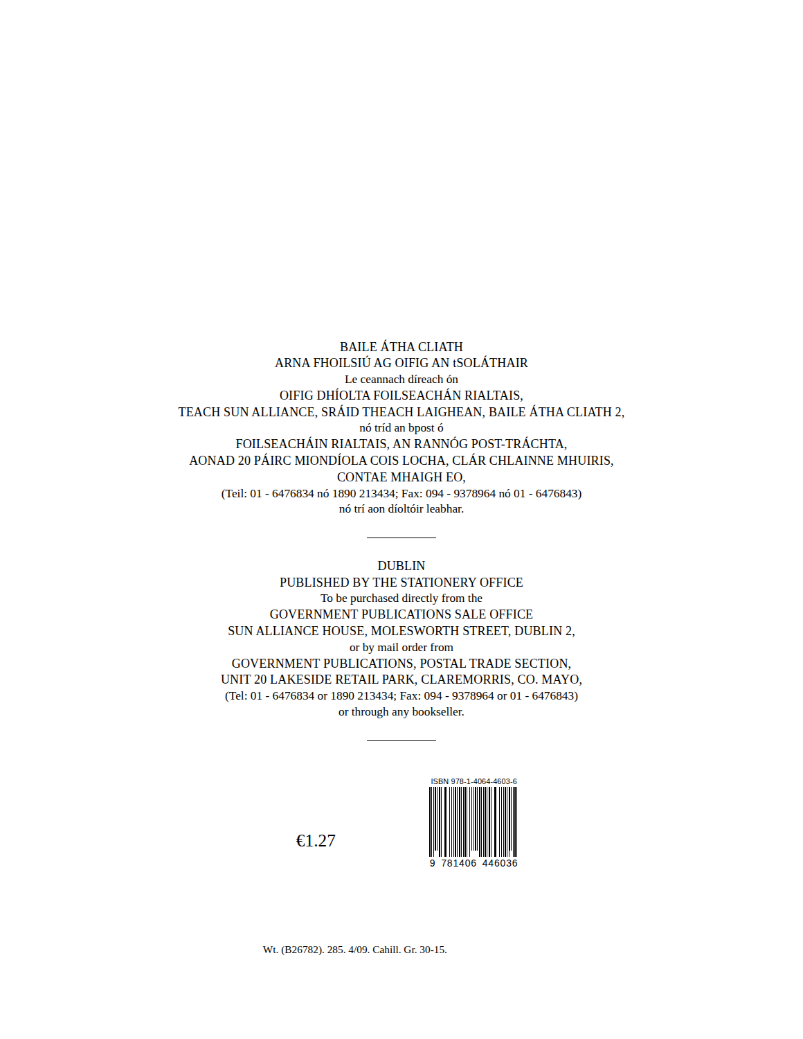BAILE ÁTHA CLIATH
ARNA FHOILSIÚ AG OIFIG AN tSOLÁTHAIR
Le ceannach díreach ón
OIFIG DHÍOLTA FOILSEACHÁN RIALTAIS,
TEACH SUN ALLIANCE, SRÁID THEACH LAIGHEAN, BAILE ÁTHA CLIATH 2,
nó tríd an bpost ó
FOILSEACHÁIN RIALTAIS, AN RANNÓG POST-TRÁCHTA,
AONAD 20 PÁIRC MIONDÍOLA COIS LOCHA, CLÁR CHLAINNE MHUIRIS,
CONTAE MHAIGH EO,
(Teil: 01 - 6476834 nó 1890 213434; Fax: 094 - 9378964 nó 01 - 6476843)
nó trí aon díoltóir leabhar.
DUBLIN
PUBLISHED BY THE STATIONERY OFFICE
To be purchased directly from the
GOVERNMENT PUBLICATIONS SALE OFFICE
SUN ALLIANCE HOUSE, MOLESWORTH STREET, DUBLIN 2,
or by mail order from
GOVERNMENT PUBLICATIONS, POSTAL TRADE SECTION,
UNIT 20 LAKESIDE RETAIL PARK, CLAREMORRIS, CO. MAYO,
(Tel: 01 - 6476834 or 1890 213434; Fax: 094 - 9378964 or 01 - 6476843)
or through any bookseller.
€1.27
ISBN 978-1-4064-4603-6
9781406446036
Wt. (B26782). 285. 4/09. Cahill. Gr. 30-15.